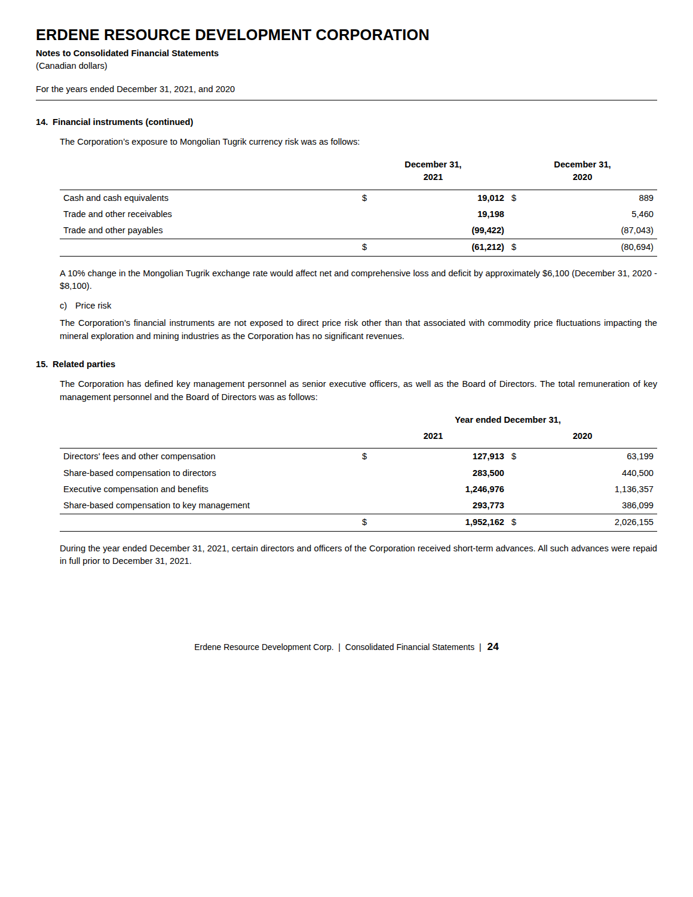ERDENE RESOURCE DEVELOPMENT CORPORATION
Notes to Consolidated Financial Statements
(Canadian dollars)
For the years ended December 31, 2021, and 2020
14. Financial instruments (continued)
The Corporation’s exposure to Mongolian Tugrik currency risk was as follows:
| | December 31, 2021 | December 31, 2020 |
| --- | --- | --- |
| Cash and cash equivalents | $ | 19,012 | $ | 889 |
| Trade and other receivables | | 19,198 | | 5,460 |
| Trade and other payables | | (99,422) | | (87,043) |
| | $ | (61,212) | $ | (80,694) |
A 10% change in the Mongolian Tugrik exchange rate would affect net and comprehensive loss and deficit by approximately $6,100 (December 31, 2020 - $8,100).
c) Price risk
The Corporation’s financial instruments are not exposed to direct price risk other than that associated with commodity price fluctuations impacting the mineral exploration and mining industries as the Corporation has no significant revenues.
15. Related parties
The Corporation has defined key management personnel as senior executive officers, as well as the Board of Directors. The total remuneration of key management personnel and the Board of Directors was as follows:
| | Year ended December 31, |
| --- | --- |
| | 2021 | 2020 |
| Directors' fees and other compensation | $ | 127,913 | $ | 63,199 |
| Share-based compensation to directors | | 283,500 | | 440,500 |
| Executive compensation and benefits | | 1,246,976 | | 1,136,357 |
| Share-based compensation to key management | | 293,773 | | 386,099 |
| | $ | 1,952,162 | $ | 2,026,155 |
During the year ended December 31, 2021, certain directors and officers of the Corporation received short-term advances. All such advances were repaid in full prior to December 31, 2021.
Erdene Resource Development Corp. | Consolidated Financial Statements |24